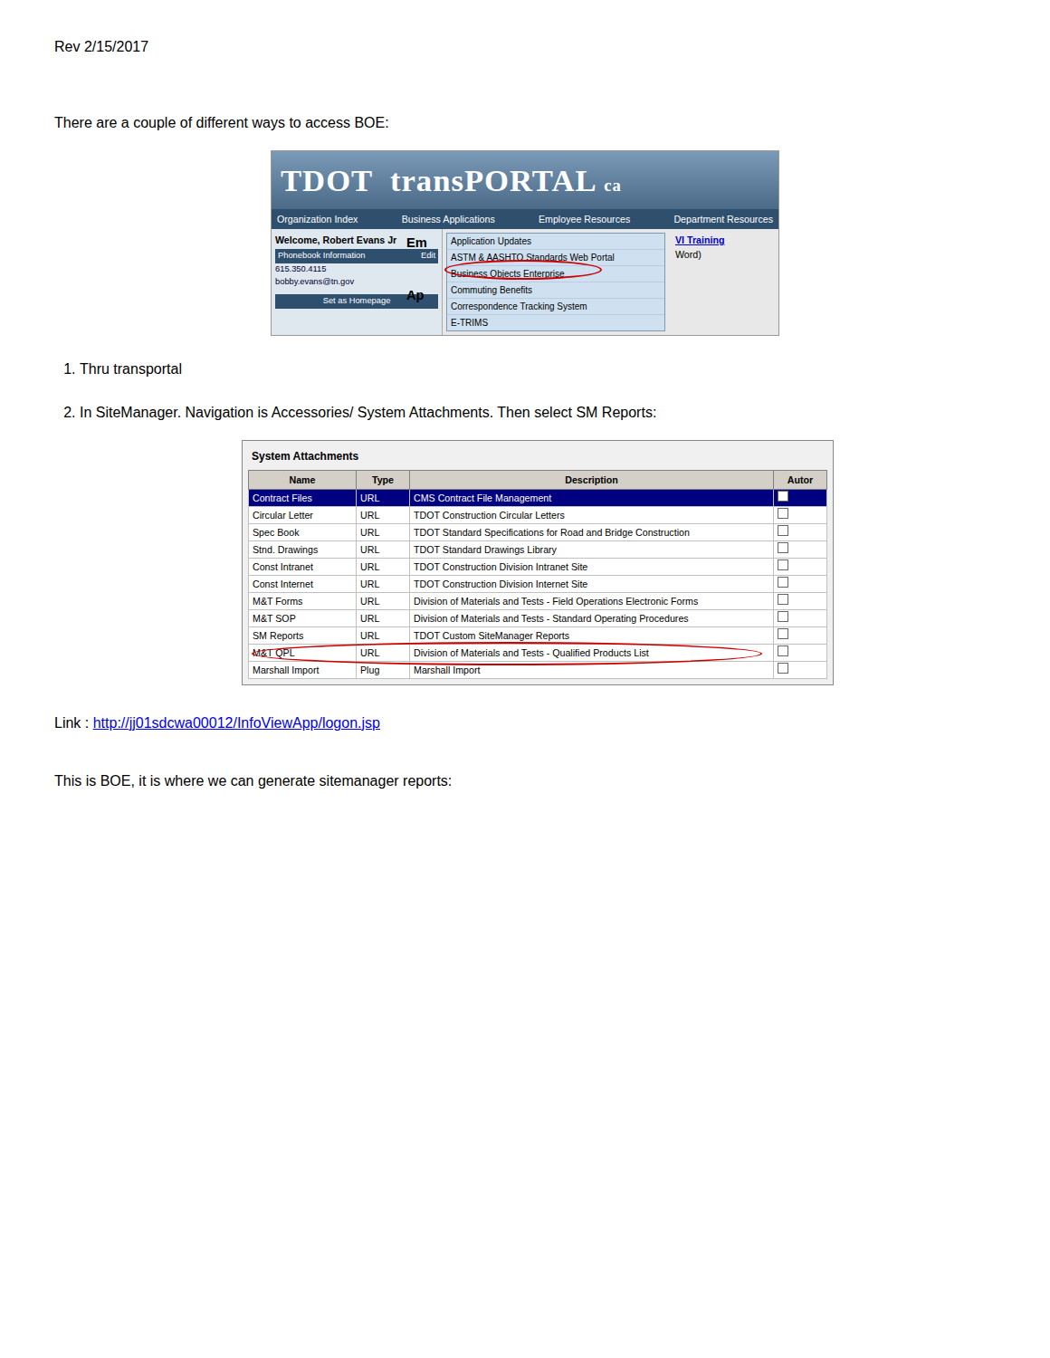Rev 2/15/2017
There are a couple of different ways to access BOE:
TDOT transPORTAL ca
Organization Index Business Applications Employee Resources Department Resources
Welcome, Robert Evans Jr
Phonebook Information Edit
615.350.4115
bobby.evans@tn.gov
Set as Homepage
Em
Ap
Application Updates
ASTM & AASHTO Standards Web Portal
Business Objects Enterprise
Commuting Benefits
Correspondence Tracking System
E-TRIMS
VI Training
Word)
Thru transportal
In SiteManager. Navigation is Accessories/ System Attachments. Then select SM Reports:
System Attachments
| Name | Type | Description | Autor |
| --- | --- | --- | --- |
| Contract Files | URL | CMS Contract File Management | |
| Circular Letter | URL | TDOT Construction Circular Letters | |
| Spec Book | URL | TDOT Standard Specifications for Road and Bridge Construction | |
| Stnd. Drawings | URL | TDOT Standard Drawings Library | |
| Const Intranet | URL | TDOT Construction Division Intranet Site | |
| Const Internet | URL | TDOT Construction Division Internet Site | |
| M&T Forms | URL | Division of Materials and Tests - Field Operations Electronic Forms | |
| M&T SOP | URL | Division of Materials and Tests - Standard Operating Procedures | |
| SM Reports | URL | TDOT Custom SiteManager Reports | |
| M&T QPL | URL | Division of Materials and Tests - Qualified Products List | |
| Marshall Import | Plug | Marshall Import | |
Link : http://jj01sdcwa00012/InfoViewApp/logon.jsp
This is BOE, it is where we can generate sitemanager reports: